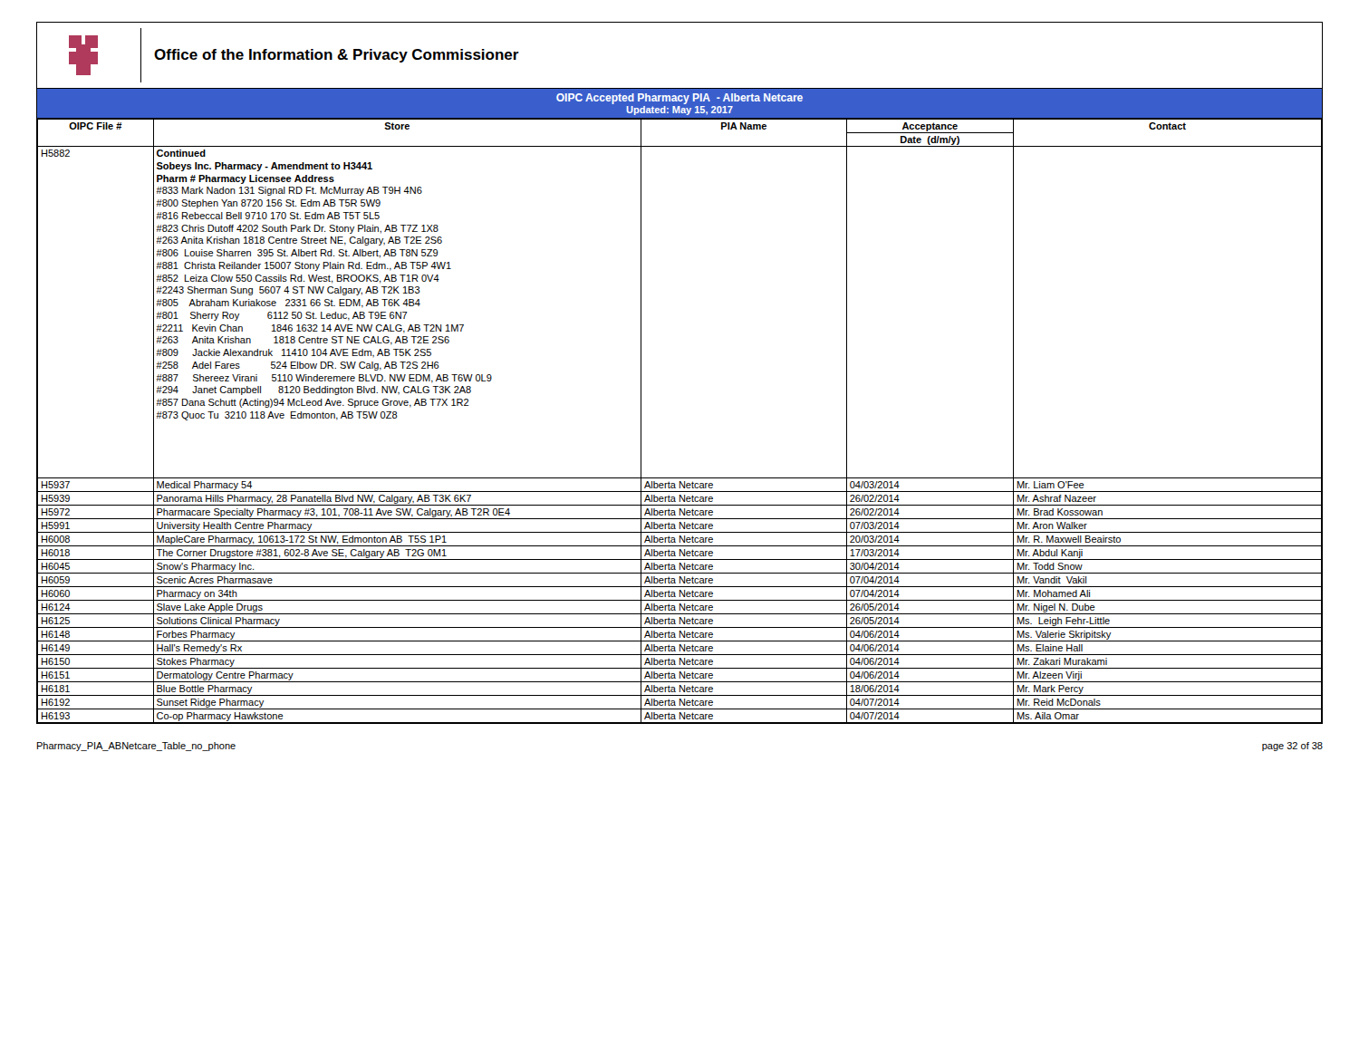Office of the Information & Privacy Commissioner
OIPC Accepted Pharmacy PIA - Alberta Netcare
Updated: May 15, 2017
| OIPC File # | Store | PIA Name | Acceptance | Contact |
| --- | --- | --- | --- | --- |
| Date (d/m/y) |
| H5882 | Continued Sobeys Inc. Pharmacy - Amendment to H3441 Pharm # Pharmacy Licensee Address #833 Mark Nadon 131 Signal RD Ft. McMurray AB T9H 4N6 #800 Stephen Yan 8720 156 St. Edm AB T5R 5W9 #816 Rebeccal Bell 9710 170 St. Edm AB T5T 5L5 #823 Chris Dutoff 4202 South Park Dr. Stony Plain, AB T7Z 1X8 #263 Anita Krishan 1818 Centre Street NE, Calgary, AB T2E 2S6 #806 Louise Sharren 395 St. Albert Rd. St. Albert, AB T8N 5Z9 #881 Christa Reilander 15007 Stony Plain Rd. Edm., AB T5P 4W1 #852 Leiza Clow 550 Cassils Rd. West, BROOKS, AB T1R 0V4 #2243 Sherman Sung 5607 4 ST NW Calgary, AB T2K 1B3 #805 Abraham Kuriakose 2331 66 St. EDM, AB T6K 4B4 #801 Sherry Roy 6112 50 St. Leduc, AB T9E 6N7 #2211 Kevin Chan 1846 1632 14 AVE NW CALG, AB T2N 1M7 #263 Anita Krishan 1818 Centre ST NE CALG, AB T2E 2S6 #809 Jackie Alexandruk 11410 104 AVE Edm, AB T5K 2S5 #258 Adel Fares 524 Elbow DR. SW Calg, AB T2S 2H6 #887 Shereez Virani 5110 Winderemere BLVD. NW EDM, AB T6W 0L9 #294 Janet Campbell 8120 Beddington Blvd. NW, CALG T3K 2A8 #857 Dana Schutt (Acting)94 McLeod Ave. Spruce Grove, AB T7X 1R2 #873 Quoc Tu 3210 118 Ave Edmonton, AB T5W 0Z8 | | | |
| H5937 | Medical Pharmacy 54 | Alberta Netcare | 04/03/2014 | Mr. Liam O'Fee |
| H5939 | Panorama Hills Pharmacy, 28 Panatella Blvd NW, Calgary, AB T3K 6K7 | Alberta Netcare | 26/02/2014 | Mr. Ashraf Nazeer |
| H5972 | Pharmacare Specialty Pharmacy #3, 101, 708-11 Ave SW, Calgary, AB T2R 0E4 | Alberta Netcare | 26/02/2014 | Mr. Brad Kossowan |
| H5991 | University Health Centre Pharmacy | Alberta Netcare | 07/03/2014 | Mr. Aron Walker |
| H6008 | MapleCare Pharmacy, 10613-172 St NW, Edmonton AB T5S 1P1 | Alberta Netcare | 20/03/2014 | Mr. R. Maxwell Beairsto |
| H6018 | The Corner Drugstore #381, 602-8 Ave SE, Calgary AB T2G 0M1 | Alberta Netcare | 17/03/2014 | Mr. Abdul Kanji |
| H6045 | Snow's Pharmacy Inc. | Alberta Netcare | 30/04/2014 | Mr. Todd Snow |
| H6059 | Scenic Acres Pharmasave | Alberta Netcare | 07/04/2014 | Mr. Vandit Vakil |
| H6060 | Pharmacy on 34th | Alberta Netcare | 07/04/2014 | Mr. Mohamed Ali |
| H6124 | Slave Lake Apple Drugs | Alberta Netcare | 26/05/2014 | Mr. Nigel N. Dube |
| H6125 | Solutions Clinical Pharmacy | Alberta Netcare | 26/05/2014 | Ms. Leigh Fehr-Little |
| H6148 | Forbes Pharmacy | Alberta Netcare | 04/06/2014 | Ms. Valerie Skripitsky |
| H6149 | Hall's Remedy's Rx | Alberta Netcare | 04/06/2014 | Ms. Elaine Hall |
| H6150 | Stokes Pharmacy | Alberta Netcare | 04/06/2014 | Mr. Zakari Murakami |
| H6151 | Dermatology Centre Pharmacy | Alberta Netcare | 04/06/2014 | Mr. Alzeen Virji |
| H6181 | Blue Bottle Pharmacy | Alberta Netcare | 18/06/2014 | Mr. Mark Percy |
| H6192 | Sunset Ridge Pharmacy | Alberta Netcare | 04/07/2014 | Mr. Reid McDonals |
| H6193 | Co-op Pharmacy Hawkstone | Alberta Netcare | 04/07/2014 | Ms. Aila Omar |
Pharmacy_PIA_ABNetcare_Table_no_phone
page 32 of 38